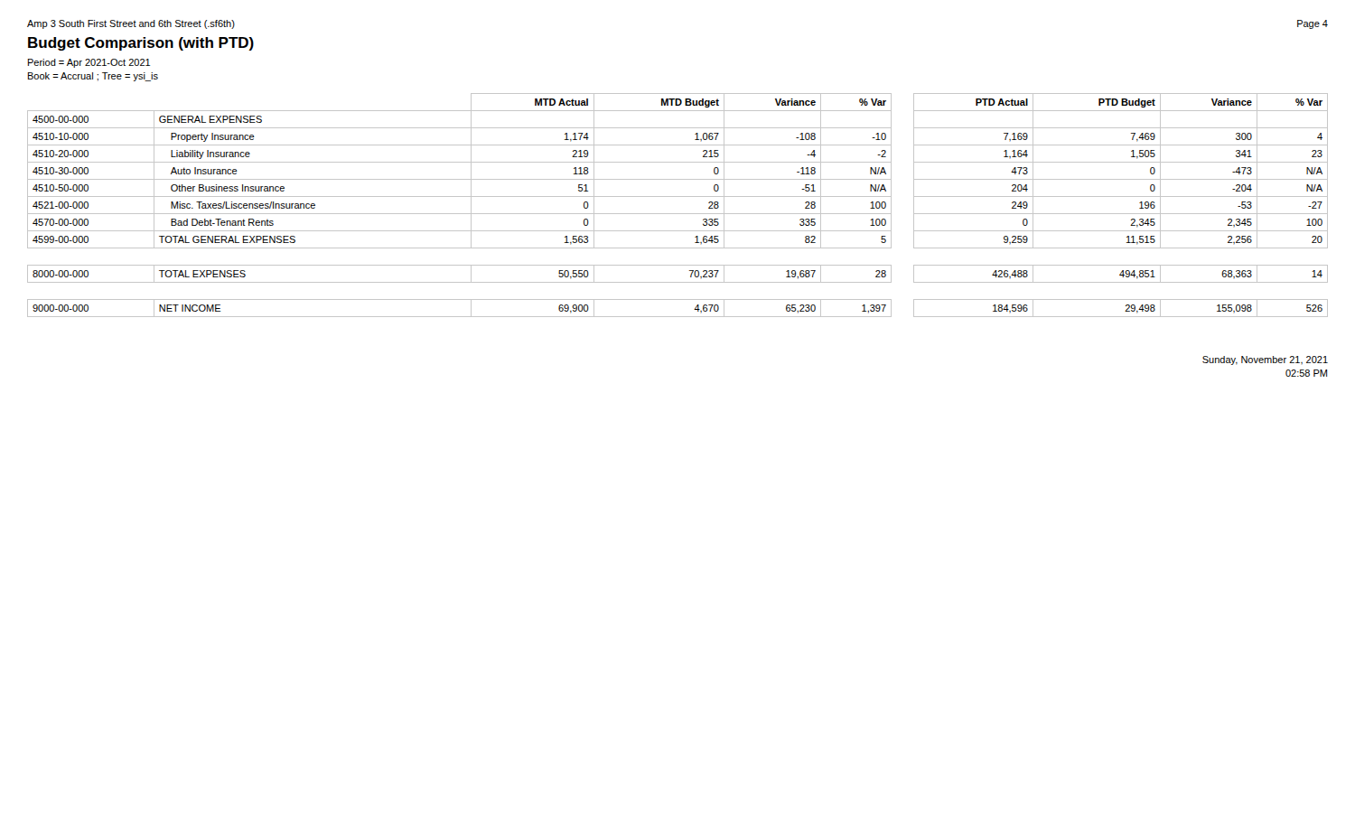Amp 3 South First Street and 6th Street (.sf6th)
Page 4
Budget Comparison (with PTD)
Period = Apr 2021-Oct 2021
Book = Accrual ; Tree = ysi_is
| | | MTD Actual | MTD Budget | Variance | % Var | | PTD Actual | PTD Budget | Variance | % Var |
| --- | --- | --- | --- | --- | --- | --- | --- | --- | --- | --- |
| 4500-00-000 | GENERAL EXPENSES | | | | | | | | | |
| 4510-10-000 | Property Insurance | 1,174 | 1,067 | -108 | -10 | | 7,169 | 7,469 | 300 | 4 |
| 4510-20-000 | Liability Insurance | 219 | 215 | -4 | -2 | | 1,164 | 1,505 | 341 | 23 |
| 4510-30-000 | Auto Insurance | 118 | 0 | -118 | N/A | | 473 | 0 | -473 | N/A |
| 4510-50-000 | Other Business Insurance | 51 | 0 | -51 | N/A | | 204 | 0 | -204 | N/A |
| 4521-00-000 | Misc. Taxes/Liscenses/Insurance | 0 | 28 | 28 | 100 | | 249 | 196 | -53 | -27 |
| 4570-00-000 | Bad Debt-Tenant Rents | 0 | 335 | 335 | 100 | | 0 | 2,345 | 2,345 | 100 |
| 4599-00-000 | TOTAL GENERAL EXPENSES | 1,563 | 1,645 | 82 | 5 | | 9,259 | 11,515 | 2,256 | 20 |
| 8000-00-000 | TOTAL EXPENSES | 50,550 | 70,237 | 19,687 | 28 | | 426,488 | 494,851 | 68,363 | 14 |
| 9000-00-000 | NET INCOME | 69,900 | 4,670 | 65,230 | 1,397 | | 184,596 | 29,498 | 155,098 | 526 |
Sunday, November 21, 2021
02:58 PM